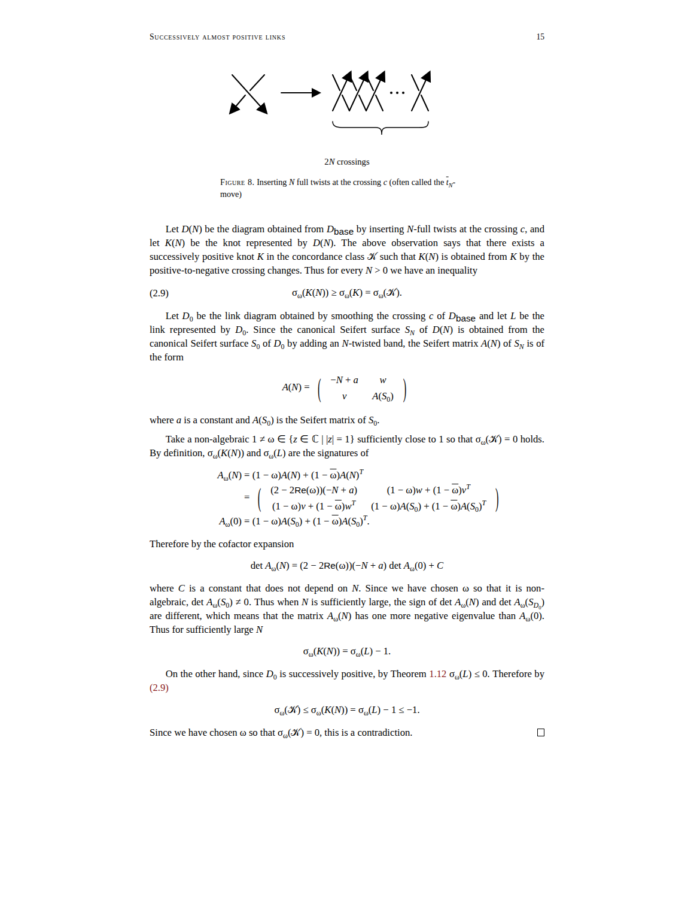Successively almost positive links 15
2N crossings
Figure 8. Inserting N full twists at the crossing c (often called the tN-move)
Let D(N) be the diagram obtained from Dbase by inserting N-full twists at the crossing c, and let K(N) be the knot represented by D(N). The above observation says that there exists a successively positive knot K in the concordance class 𝒦 such that K(N) is obtained from K by the positive-to-negative crossing changes. Thus for every N > 0 we have an inequality
(2.9) σω(K(N)) ≥ σω(K) = σω(𝒦).
Let D0 be the link diagram obtained by smoothing the crossing c of Dbase and let L be the link represented by D0. Since the canonical Seifert surface SN of D(N) is obtained from the canonical Seifert surface S0 of D0 by adding an N-twisted band, the Seifert matrix A(N) of SN is of the form
A(N) = (
| − N + a | w |
| v | A ( S 0 ) |
)
where a is a constant and A(S0) is the Seifert matrix of S0.
Take a non-algebraic 1 ≠ ω ∈ {z ∈ ℂ | |z| = 1} sufficiently close to 1 so that σω(𝒦) = 0 holds. By definition, σω(K(N)) and σω(L) are the signatures of
Aω(N) = (1 − ω)A(N) + (1 − ω)A(N)T = (
| (2 − 2 Re (ω))(− N + a ) | (1 − ω) w + (1 − ω ) v T |
| (1 − ω) v + (1 − ω ) w T | (1 − ω) A ( S 0 ) + (1 − ω ) A ( S 0 ) T |
) Aω(0) = (1 − ω)A(S0) + (1 − ω)A(S0)T.
Therefore by the cofactor expansion
det Aω(N) = (2 − 2Re(ω))(−N + a) det Aω(0) + C
where C is a constant that does not depend on N. Since we have chosen ω so that it is non-algebraic, det Aω(S0) ≠ 0. Thus when N is sufficiently large, the sign of det Aω(N) and det Aω(SD0) are different, which means that the matrix Aω(N) has one more negative eigenvalue than Aω(0). Thus for sufficiently large N
σω(K(N)) = σω(L) − 1.
On the other hand, since D0 is successively positive, by Theorem 1.12 σω(L) ≤ 0. Therefore by (2.9)
σω(𝒦) ≤ σω(K(N)) = σω(L) − 1 ≤ −1.
Since we have chosen ω so that σω(𝒦) = 0, this is a contradiction.